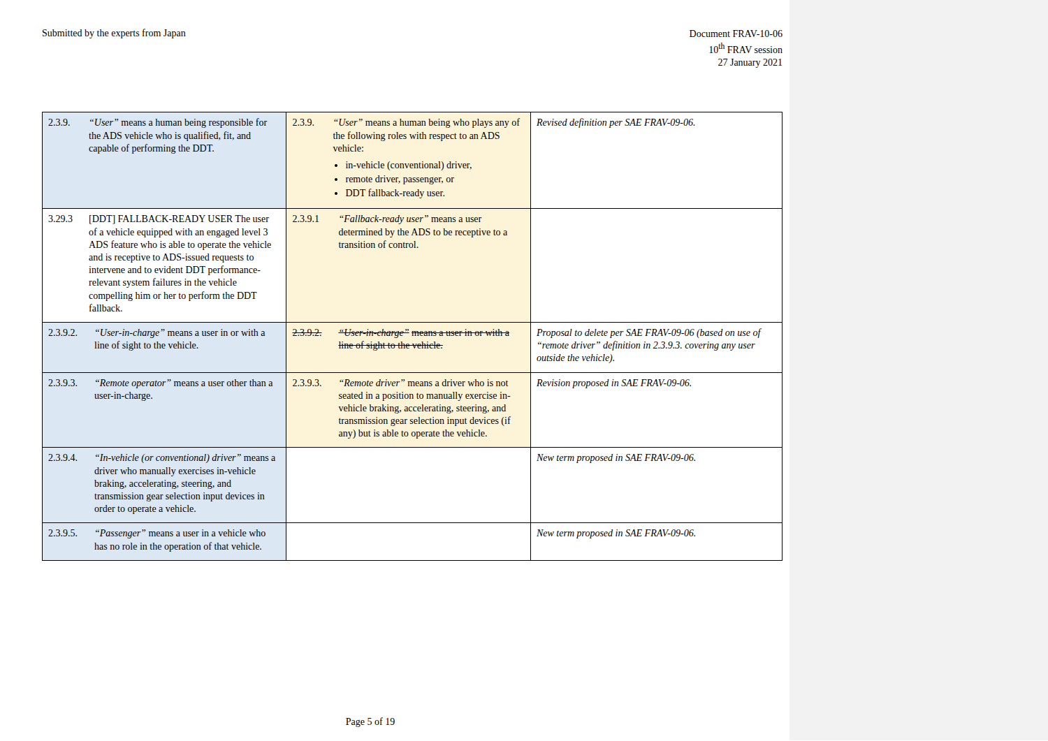Submitted by the experts from Japan
Document FRAV-10-06
10th FRAV session
27 January 2021
| 2.3.9. “User” means a human being responsible for the ADS vehicle who is qualified, fit, and capable of performing the DDT. | 2.3.9. “User” means a human being who plays any of the following roles with respect to an ADS vehicle: in-vehicle (conventional) driver, remote driver, passenger, or DDT fallback-ready user. | Revised definition per SAE FRAV-09-06. |
| 3.29.3 [DDT] FALLBACK-READY USER The user of a vehicle equipped with an engaged level 3 ADS feature who is able to operate the vehicle and is receptive to ADS-issued requests to intervene and to evident DDT performance-relevant system failures in the vehicle compelling him or her to perform the DDT fallback. | 2.3.9.1 “Fallback-ready user” means a user determined by the ADS to be receptive to a transition of control. | |
| 2.3.9.2. “User-in-charge” means a user in or with a line of sight to the vehicle. | 2.3.9.2. “User-in-charge” means a user in or with a line of sight to the vehicle. | Proposal to delete per SAE FRAV-09-06 (based on use of “remote driver” definition in 2.3.9.3. covering any user outside the vehicle). |
| 2.3.9.3. “Remote operator” means a user other than a user-in-charge. | 2.3.9.3. “Remote driver” means a driver who is not seated in a position to manually exercise in-vehicle braking, accelerating, steering, and transmission gear selection input devices (if any) but is able to operate the vehicle. | Revision proposed in SAE FRAV-09-06. |
| 2.3.9.4. “In-vehicle (or conventional) driver” means a driver who manually exercises in-vehicle braking, accelerating, steering, and transmission gear selection input devices in order to operate a vehicle. | | New term proposed in SAE FRAV-09-06. |
| 2.3.9.5. “Passenger” means a user in a vehicle who has no role in the operation of that vehicle. | | New term proposed in SAE FRAV-09-06. |
Page 5 of 19